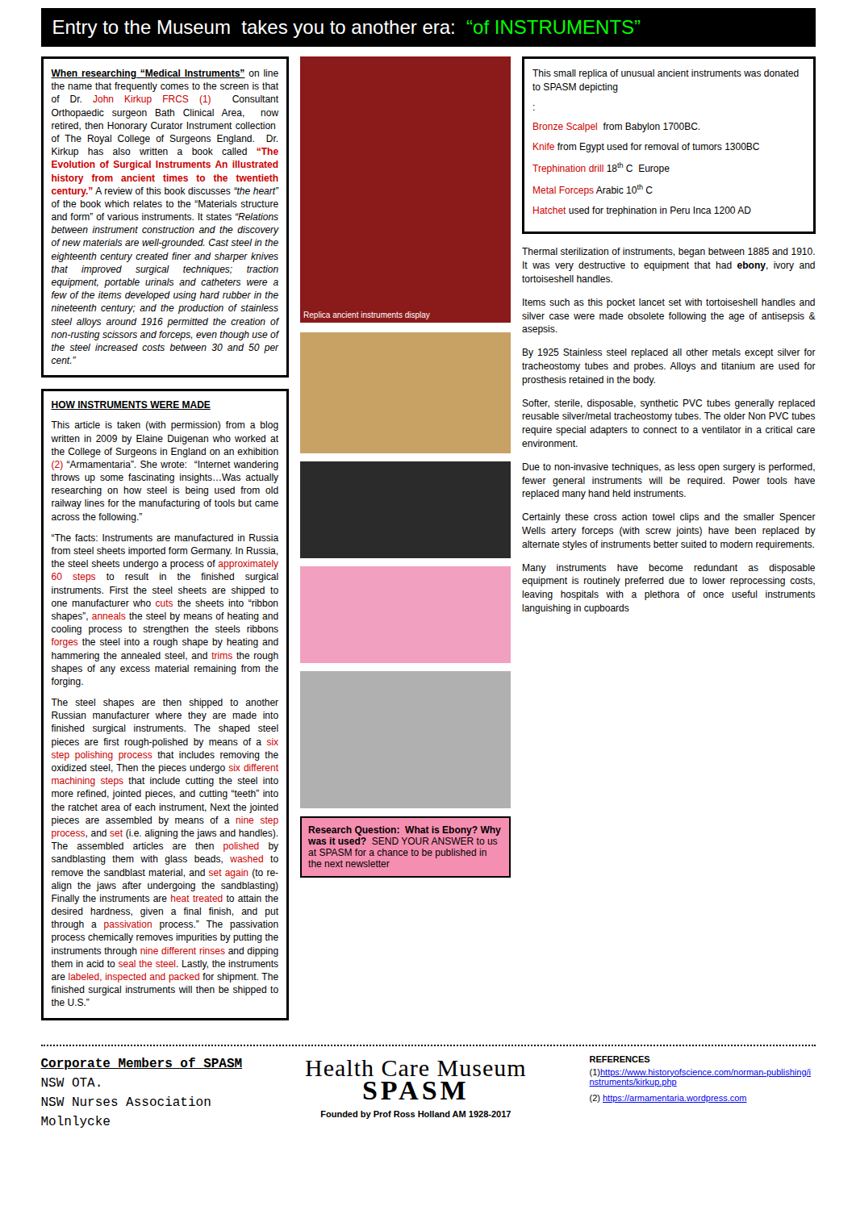Entry to the Museum takes you to another era: “of INSTRUMENTS”
When researching “Medical Instruments” on line the name that frequently comes to the screen is that of Dr. John Kirkup FRCS (1) Consultant Orthopaedic surgeon Bath Clinical Area, now retired, then Honorary Curator Instrument collection of The Royal College of Surgeons England. Dr. Kirkup has also written a book called “The Evolution of Surgical Instruments An illustrated history from ancient times to the twentieth century.” A review of this book discusses “the heart” of the book which relates to the “Materials structure and form” of various instruments. It states “Relations between instrument construction and the discovery of new materials are well-grounded. Cast steel in the eighteenth century created finer and sharper knives that improved surgical techniques; traction equipment, portable urinals and catheters were a few of the items developed using hard rubber in the nineteenth century; and the production of stainless steel alloys around 1916 permitted the creation of non-rusting scissors and forceps, even though use of the steel increased costs between 30 and 50 per cent.”
HOW INSTRUMENTS WERE MADE
This article is taken (with permission) from a blog written in 2009 by Elaine Duigenan who worked at the College of Surgeons in England on an exhibition (2) “Armamentaria”. She wrote: “Internet wandering throws up some fascinating insights…Was actually researching on how steel is being used from old railway lines for the manufacturing of tools but came across the following.”
“The facts: Instruments are manufactured in Russia from steel sheets imported form Germany. In Russia, the steel sheets undergo a process of approximately 60 steps to result in the finished surgical instruments. First the steel sheets are shipped to one manufacturer who cuts the sheets into “ribbon shapes”, anneals the steel by means of heating and cooling process to strengthen the steels ribbons forges the steel into a rough shape by heating and hammering the annealed steel, and trims the rough shapes of any excess material remaining from the forging.
The steel shapes are then shipped to another Russian manufacturer where they are made into finished surgical instruments. The shaped steel pieces are first rough-polished by means of a six step polishing process that includes removing the oxidized steel, Then the pieces undergo six different machining steps that include cutting the steel into more refined, jointed pieces, and cutting “teeth” into the ratchet area of each instrument, Next the jointed pieces are assembled by means of a nine step process, and set (i.e. aligning the jaws and handles). The assembled articles are then polished by sandblasting them with glass beads, washed to remove the sandblast material, and set again (to re-align the jaws after undergoing the sandblasting) Finally the instruments are heat treated to attain the desired hardness, given a final finish, and put through a passivation process.” The passivation process chemically removes impurities by putting the instruments through nine different rinses and dipping them in acid to seal the steel. Lastly, the instruments are labeled, inspected and packed for shipment. The finished surgical instruments will then be shipped to the U.S.”
Replica ancient instruments display
Research Question: What is Ebony? Why was it used? SEND YOUR ANSWER to us at SPASM for a chance to be published in the next newsletter
This small replica of unusual ancient instruments was donated to SPASM depicting
:
Bronze Scalpel from Babylon 1700BC.
Knife from Egypt used for removal of tumors 1300BC
Trephination drill 18th C Europe
Metal Forceps Arabic 10th C
Hatchet used for trephination in Peru Inca 1200 AD
Thermal sterilization of instruments, began between 1885 and 1910. It was very destructive to equipment that had ebony, ivory and tortoiseshell handles.
Items such as this pocket lancet set with tortoiseshell handles and silver case were made obsolete following the age of antisepsis & asepsis.
By 1925 Stainless steel replaced all other metals except silver for tracheostomy tubes and probes. Alloys and titanium are used for prosthesis retained in the body.
Softer, sterile, disposable, synthetic PVC tubes generally replaced reusable silver/metal tracheostomy tubes. The older Non PVC tubes require special adapters to connect to a ventilator in a critical care environment.
Due to non-invasive techniques, as less open surgery is performed, fewer general instruments will be required. Power tools have replaced many hand held instruments.
Certainly these cross action towel clips and the smaller Spencer Wells artery forceps (with screw joints) have been replaced by alternate styles of instruments better suited to modern requirements.
Many instruments have become redundant as disposable equipment is routinely preferred due to lower reprocessing costs, leaving hospitals with a plethora of once useful instruments languishing in cupboards
Corporate Members of SPASM
NSW OTA.
NSW Nurses Association
Molnlycke
Health Care Museum
SPASM
Founded by Prof Ross Holland AM 1928-2017
REFERENCES
(1)https://www.historyofscience.com/norman-publishing/instruments/kirkup.php
(2) https://armamentaria.wordpress.com